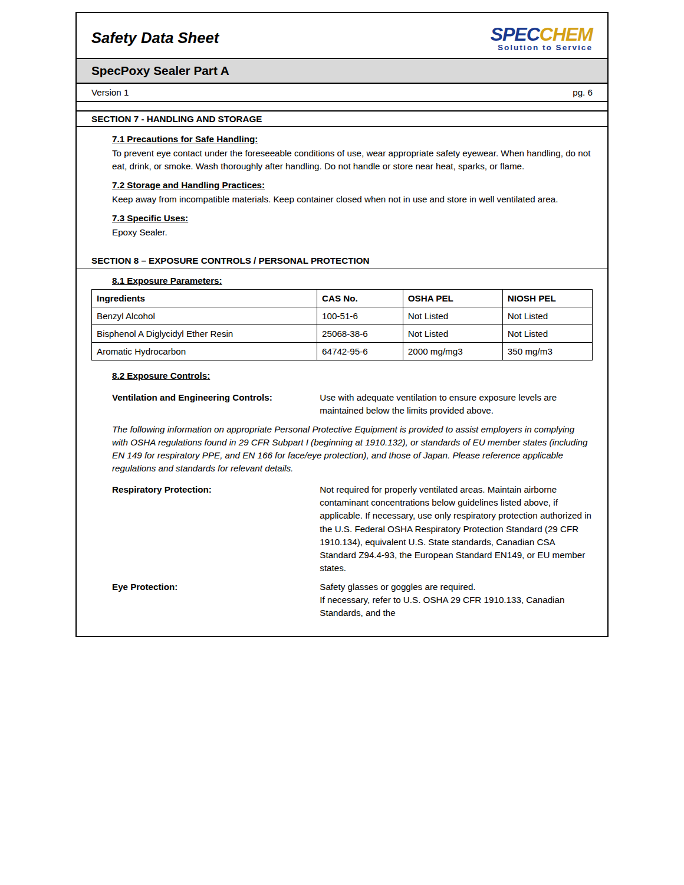Safety Data Sheet
SPEC CHEM
Solution to Service
SpecPoxy Sealer Part A
Version 1 pg. 6
SECTION 7 - HANDLING AND STORAGE
7.1 Precautions for Safe Handling:
To prevent eye contact under the foreseeable conditions of use, wear appropriate safety eyewear. When handling, do not eat, drink, or smoke. Wash thoroughly after handling. Do not handle or store near heat, sparks, or flame.
7.2 Storage and Handling Practices:
Keep away from incompatible materials. Keep container closed when not in use and store in well ventilated area.
7.3 Specific Uses:
Epoxy Sealer.
SECTION 8 – EXPOSURE CONTROLS / PERSONAL PROTECTION
8.1 Exposure Parameters:
| Ingredients | CAS No. | OSHA PEL | NIOSH PEL |
| --- | --- | --- | --- |
| Benzyl Alcohol | 100-51-6 | Not Listed | Not Listed |
| Bisphenol A Diglycidyl Ether Resin | 25068-38-6 | Not Listed | Not Listed |
| Aromatic Hydrocarbon | 64742-95-6 | 2000 mg/mg3 | 350 mg/m3 |
8.2 Exposure Controls:
Ventilation and Engineering Controls:
Use with adequate ventilation to ensure exposure levels are maintained below the limits provided above.
The following information on appropriate Personal Protective Equipment is provided to assist employers in complying with OSHA regulations found in 29 CFR Subpart I (beginning at 1910.132), or standards of EU member states (including EN 149 for respiratory PPE, and EN 166 for face/eye protection), and those of Japan. Please reference applicable regulations and standards for relevant details.
Respiratory Protection:
Not required for properly ventilated areas. Maintain airborne contaminant concentrations below guidelines listed above, if applicable. If necessary, use only respiratory protection authorized in the U.S. Federal OSHA Respiratory Protection Standard (29 CFR 1910.134), equivalent U.S. State standards, Canadian CSA Standard Z94.4-93, the European Standard EN149, or EU member states.
Eye Protection:
Safety glasses or goggles are required.
If necessary, refer to U.S. OSHA 29 CFR 1910.133, Canadian Standards, and the